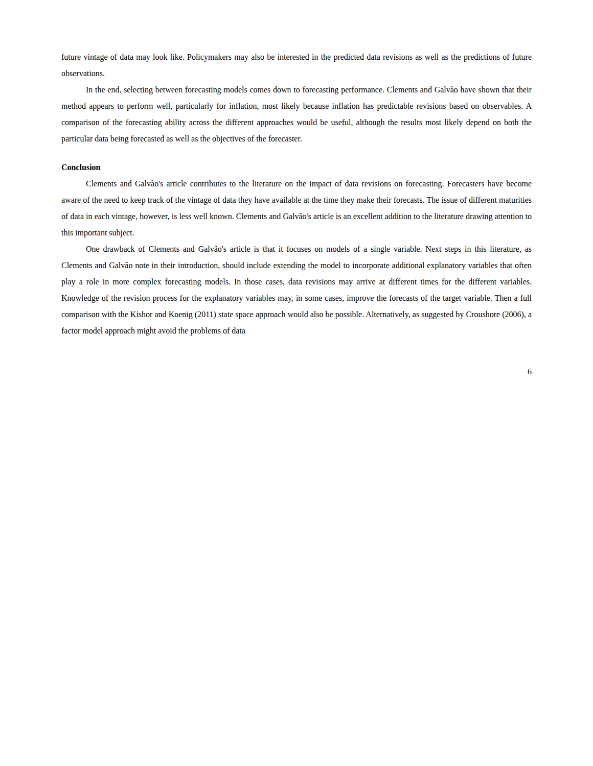future vintage of data may look like. Policymakers may also be interested in the predicted data revisions as well as the predictions of future observations.
In the end, selecting between forecasting models comes down to forecasting performance. Clements and Galvão have shown that their method appears to perform well, particularly for inflation, most likely because inflation has predictable revisions based on observables. A comparison of the forecasting ability across the different approaches would be useful, although the results most likely depend on both the particular data being forecasted as well as the objectives of the forecaster.
Conclusion
Clements and Galvão's article contributes to the literature on the impact of data revisions on forecasting. Forecasters have become aware of the need to keep track of the vintage of data they have available at the time they make their forecasts. The issue of different maturities of data in each vintage, however, is less well known. Clements and Galvão's article is an excellent addition to the literature drawing attention to this important subject.
One drawback of Clements and Galvão's article is that it focuses on models of a single variable. Next steps in this literature, as Clements and Galvão note in their introduction, should include extending the model to incorporate additional explanatory variables that often play a role in more complex forecasting models. In those cases, data revisions may arrive at different times for the different variables. Knowledge of the revision process for the explanatory variables may, in some cases, improve the forecasts of the target variable. Then a full comparison with the Kishor and Koenig (2011) state space approach would also be possible. Alternatively, as suggested by Croushore (2006), a factor model approach might avoid the problems of data
6